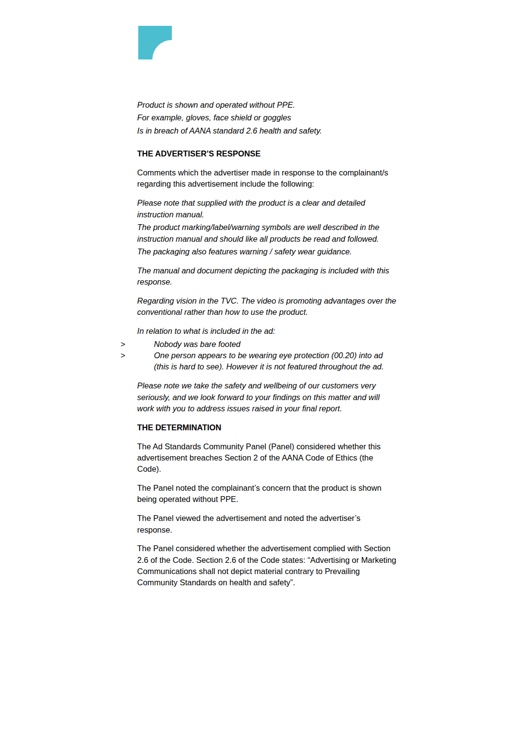Product is shown and operated without PPE.
For example, gloves, face shield or goggles
Is in breach of AANA standard 2.6 health and safety.
THE ADVERTISER’S RESPONSE
Comments which the advertiser made in response to the complainant/s regarding this advertisement include the following:
Please note that supplied with the product is a clear and detailed instruction manual.
The product marking/label/warning symbols are well described in the instruction manual and should like all products be read and followed.
The packaging also features warning / safety wear guidance.
The manual and document depicting the packaging is included with this response.
Regarding vision in the TVC. The video is promoting advantages over the conventional rather than how to use the product.
In relation to what is included in the ad:
>Nobody was bare footed
>One person appears to be wearing eye protection (00.20) into ad (this is hard to see). However it is not featured throughout the ad.
Please note we take the safety and wellbeing of our customers very seriously, and we look forward to your findings on this matter and will work with you to address issues raised in your final report.
THE DETERMINATION
The Ad Standards Community Panel (Panel) considered whether this advertisement breaches Section 2 of the AANA Code of Ethics (the Code).
The Panel noted the complainant’s concern that the product is shown being operated without PPE.
The Panel viewed the advertisement and noted the advertiser’s response.
The Panel considered whether the advertisement complied with Section 2.6 of the Code. Section 2.6 of the Code states: “Advertising or Marketing Communications shall not depict material contrary to Prevailing Community Standards on health and safety”.